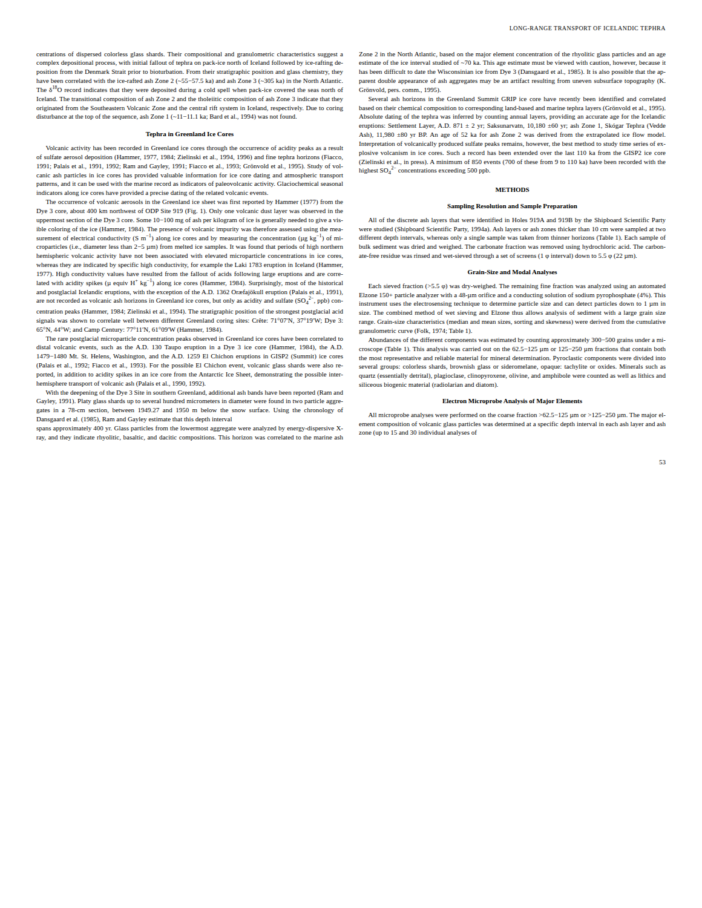LONG-RANGE TRANSPORT OF ICELANDIC TEPHRA
centrations of dispersed colorless glass shards. Their compositional and granulometric characteristics suggest a complex depositional process, with initial fallout of tephra on pack-ice north of Iceland followed by ice-rafting deposition from the Denmark Strait prior to bioturbation. From their stratigraphic position and glass chemistry, they have been correlated with the ice-rafted ash Zone 2 (~55−57.5 ka) and ash Zone 3 (~305 ka) in the North Atlantic. The δ18O record indicates that they were deposited during a cold spell when pack-ice covered the seas north of Iceland. The transitional composition of ash Zone 2 and the tholeiitic composition of ash Zone 3 indicate that they originated from the Southeastern Volcanic Zone and the central rift system in Iceland, respectively. Due to coring disturbance at the top of the sequence, ash Zone 1 (~11−11.1 ka; Bard et al., 1994) was not found.
Tephra in Greenland Ice Cores
Volcanic activity has been recorded in Greenland ice cores through the occurrence of acidity peaks as a result of sulfate aerosol deposition (Hammer, 1977, 1984; Zielinski et al., 1994, 1996) and fine tephra horizons (Fiacco, 1991; Palais et al., 1991, 1992; Ram and Gayley, 1991; Fiacco et al., 1993; Grönvold et al., 1995). Study of volcanic ash particles in ice cores has provided valuable information for ice core dating and atmospheric transport patterns, and it can be used with the marine record as indicators of paleovolcanic activity. Glaciochemical seasonal indicators along ice cores have provided a precise dating of the related volcanic events.
The occurrence of volcanic aerosols in the Greenland ice sheet was first reported by Hammer (1977) from the Dye 3 core, about 400 km northwest of ODP Site 919 (Fig. 1). Only one volcanic dust layer was observed in the uppermost section of the Dye 3 core. Some 10−100 mg of ash per kilogram of ice is generally needed to give a visible coloring of the ice (Hammer, 1984). The presence of volcanic impurity was therefore assessed using the measurement of electrical conductivity (S m−1) along ice cores and by measuring the concentration (µg kg−1) of microparticles (i.e., diameter less than 2−5 µm) from melted ice samples. It was found that periods of high northern hemispheric volcanic activity have not been associated with elevated microparticle concentrations in ice cores, whereas they are indicated by specific high conductivity, for example the Laki 1783 eruption in Iceland (Hammer, 1977). High conductivity values have resulted from the fallout of acids following large eruptions and are correlated with acidity spikes (µ equiv H+ kg−1) along ice cores (Hammer, 1984). Surprisingly, most of the historical and postglacial Icelandic eruptions, with the exception of the A.D. 1362 Oræfajökull eruption (Palais et al., 1991), are not recorded as volcanic ash horizons in Greenland ice cores, but only as acidity and sulfate (SO42−, ppb) concentration peaks (Hammer, 1984; Zielinski et al., 1994). The stratigraphic position of the strongest postglacial acid signals was shown to correlate well between different Greenland coring sites: Crête: 71°07′N, 37°19′W; Dye 3: 65°N, 44°W; and Camp Century: 77°11′N, 61°09′W (Hammer, 1984).
The rare postglacial microparticle concentration peaks observed in Greenland ice cores have been correlated to distal volcanic events, such as the A.D. 130 Taupo eruption in a Dye 3 ice core (Hammer, 1984), the A.D. 1479−1480 Mt. St. Helens, Washington, and the A.D. 1259 El Chichon eruptions in GISP2 (Summit) ice cores (Palais et al., 1992; Fiacco et al., 1993). For the possible El Chichon event, volcanic glass shards were also reported, in addition to acidity spikes in an ice core from the Antarctic Ice Sheet, demonstrating the possible interhemisphere transport of volcanic ash (Palais et al., 1990, 1992).
With the deepening of the Dye 3 Site in southern Greenland, additional ash bands have been reported (Ram and Gayley, 1991). Platy glass shards up to several hundred micrometers in diameter were found in two particle aggregates in a 78-cm section, between 1949.27 and 1950 m below the snow surface. Using the chronology of Dansgaard et al. (1985), Ram and Gayley estimate that this depth interval
spans approximately 400 yr. Glass particles from the lowermost aggregate were analyzed by energy-dispersive X-ray, and they indicate rhyolitic, basaltic, and dacitic compositions. This horizon was correlated to the marine ash Zone 2 in the North Atlantic, based on the major element concentration of the rhyolitic glass particles and an age estimate of the ice interval studied of ~70 ka. This age estimate must be viewed with caution, however, because it has been difficult to date the Wisconsinian ice from Dye 3 (Dansgaard et al., 1985). It is also possible that the apparent double appearance of ash aggregates may be an artifact resulting from uneven subsurface topography (K. Grönvold, pers. comm., 1995).
Several ash horizons in the Greenland Summit GRIP ice core have recently been identified and correlated based on their chemical composition to corresponding land-based and marine tephra layers (Grönvold et al., 1995). Absolute dating of the tephra was inferred by counting annual layers, providing an accurate age for the Icelandic eruptions: Settlement Layer, A.D. 871 ± 2 yr; Saksunarvatn, 10,180 ±60 yr; ash Zone 1, Skógar Tephra (Vedde Ash), 11,980 ±80 yr BP. An age of 52 ka for ash Zone 2 was derived from the extrapolated ice flow model. Interpretation of volcanically produced sulfate peaks remains, however, the best method to study time series of explosive volcanism in ice cores. Such a record has been extended over the last 110 ka from the GISP2 ice core (Zielinski et al., in press). A minimum of 850 events (700 of these from 9 to 110 ka) have been recorded with the highest SO42− concentrations exceeding 500 ppb.
METHODS
Sampling Resolution and Sample Preparation
All of the discrete ash layers that were identified in Holes 919A and 919B by the Shipboard Scientific Party were studied (Shipboard Scientific Party, 1994a). Ash layers or ash zones thicker than 10 cm were sampled at two different depth intervals, whereas only a single sample was taken from thinner horizons (Table 1). Each sample of bulk sediment was dried and weighed. The carbonate fraction was removed using hydrochloric acid. The carbonate-free residue was rinsed and wet-sieved through a set of screens (1 φ interval) down to 5.5 φ (22 µm).
Grain-Size and Modal Analyses
Each sieved fraction (>5.5 φ) was dry-weighed. The remaining fine fraction was analyzed using an automated Elzone 150+ particle analyzer with a 48-µm orifice and a conducting solution of sodium pyrophosphate (4%). This instrument uses the electrosensing technique to determine particle size and can detect particles down to 1 µm in size. The combined method of wet sieving and Elzone thus allows analysis of sediment with a large grain size range. Grain-size characteristics (median and mean sizes, sorting and skewness) were derived from the cumulative granulometric curve (Folk, 1974; Table 1).
Abundances of the different components was estimated by counting approximately 300−500 grains under a microscope (Table 1). This analysis was carried out on the 62.5−125 µm or 125−250 µm fractions that contain both the most representative and reliable material for mineral determination. Pyroclastic components were divided into several groups: colorless shards, brownish glass or sideromelane, opaque: tachylite or oxides. Minerals such as quartz (essentially detrital), plagioclase, clinopyroxene, olivine, and amphibole were counted as well as lithics and siliceous biogenic material (radiolarian and diatom).
Electron Microprobe Analysis of Major Elements
All microprobe analyses were performed on the coarse fraction >62.5−125 µm or >125−250 µm. The major element composition of volcanic glass particles was determined at a specific depth interval in each ash layer and ash zone (up to 15 and 30 individual analyses of
53